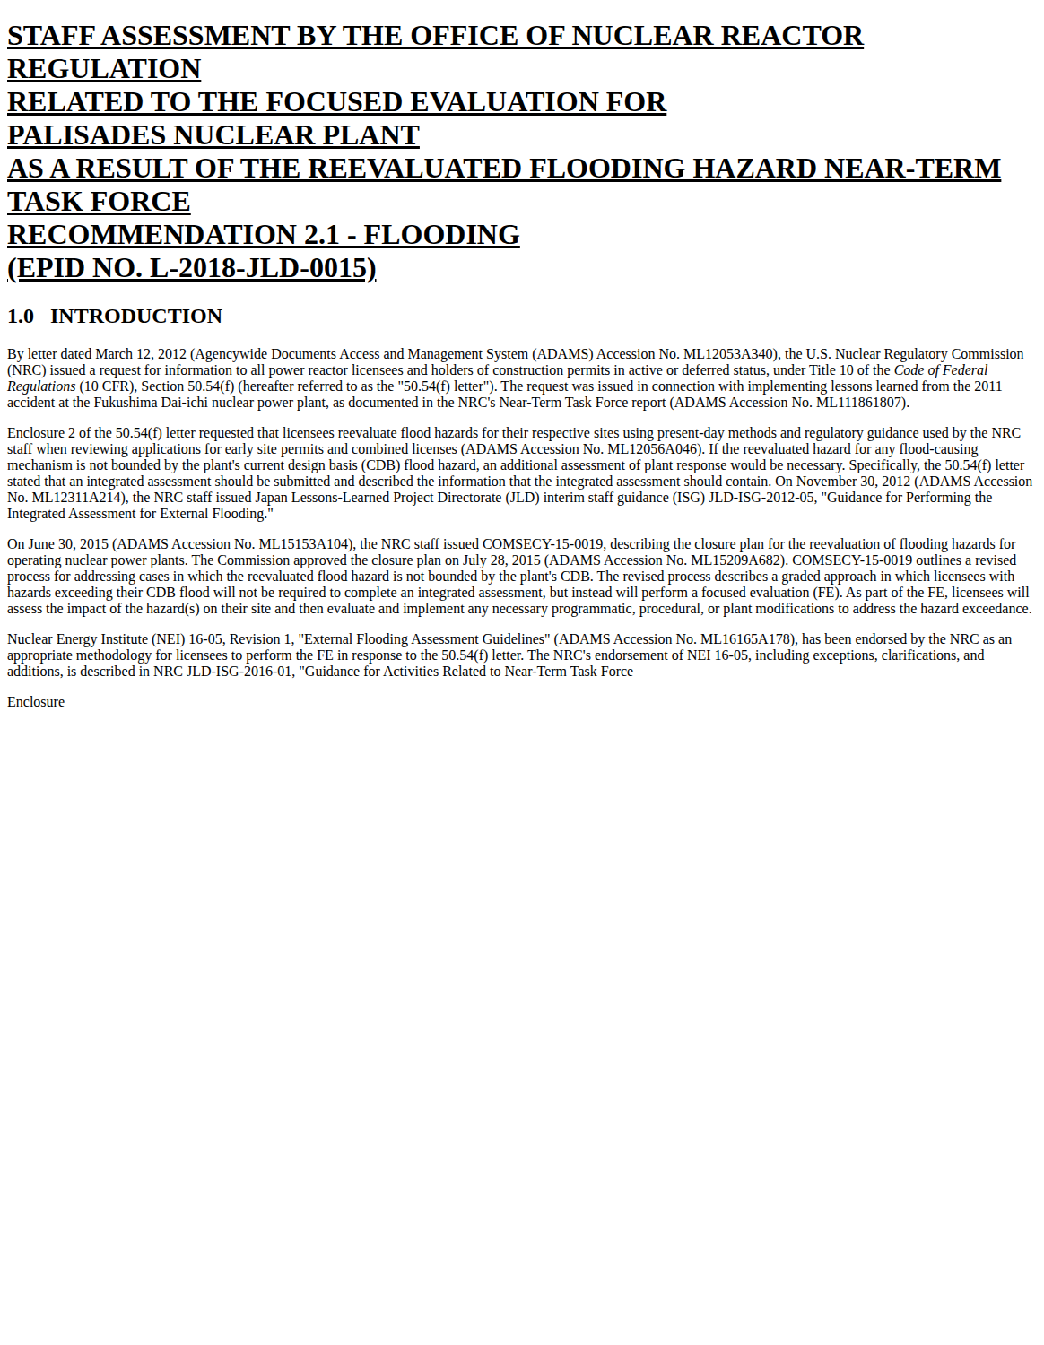STAFF ASSESSMENT BY THE OFFICE OF NUCLEAR REACTOR REGULATION
RELATED TO THE FOCUSED EVALUATION FOR
PALISADES NUCLEAR PLANT
AS A RESULT OF THE REEVALUATED FLOODING HAZARD NEAR-TERM TASK FORCE
RECOMMENDATION 2.1 - FLOODING
(EPID NO. L-2018-JLD-0015)
1.0 INTRODUCTION
By letter dated March 12, 2012 (Agencywide Documents Access and Management System (ADAMS) Accession No. ML12053A340), the U.S. Nuclear Regulatory Commission (NRC) issued a request for information to all power reactor licensees and holders of construction permits in active or deferred status, under Title 10 of the Code of Federal Regulations (10 CFR), Section 50.54(f) (hereafter referred to as the "50.54(f) letter"). The request was issued in connection with implementing lessons learned from the 2011 accident at the Fukushima Dai-ichi nuclear power plant, as documented in the NRC's Near-Term Task Force report (ADAMS Accession No. ML111861807).
Enclosure 2 of the 50.54(f) letter requested that licensees reevaluate flood hazards for their respective sites using present-day methods and regulatory guidance used by the NRC staff when reviewing applications for early site permits and combined licenses (ADAMS Accession No. ML12056A046). If the reevaluated hazard for any flood-causing mechanism is not bounded by the plant's current design basis (CDB) flood hazard, an additional assessment of plant response would be necessary. Specifically, the 50.54(f) letter stated that an integrated assessment should be submitted and described the information that the integrated assessment should contain. On November 30, 2012 (ADAMS Accession No. ML12311A214), the NRC staff issued Japan Lessons-Learned Project Directorate (JLD) interim staff guidance (ISG) JLD-ISG-2012-05, "Guidance for Performing the Integrated Assessment for External Flooding."
On June 30, 2015 (ADAMS Accession No. ML15153A104), the NRC staff issued COMSECY-15-0019, describing the closure plan for the reevaluation of flooding hazards for operating nuclear power plants. The Commission approved the closure plan on July 28, 2015 (ADAMS Accession No. ML15209A682). COMSECY-15-0019 outlines a revised process for addressing cases in which the reevaluated flood hazard is not bounded by the plant's CDB. The revised process describes a graded approach in which licensees with hazards exceeding their CDB flood will not be required to complete an integrated assessment, but instead will perform a focused evaluation (FE). As part of the FE, licensees will assess the impact of the hazard(s) on their site and then evaluate and implement any necessary programmatic, procedural, or plant modifications to address the hazard exceedance.
Nuclear Energy Institute (NEI) 16-05, Revision 1, "External Flooding Assessment Guidelines" (ADAMS Accession No. ML16165A178), has been endorsed by the NRC as an appropriate methodology for licensees to perform the FE in response to the 50.54(f) letter. The NRC's endorsement of NEI 16-05, including exceptions, clarifications, and additions, is described in NRC JLD-ISG-2016-01, "Guidance for Activities Related to Near-Term Task Force
Enclosure